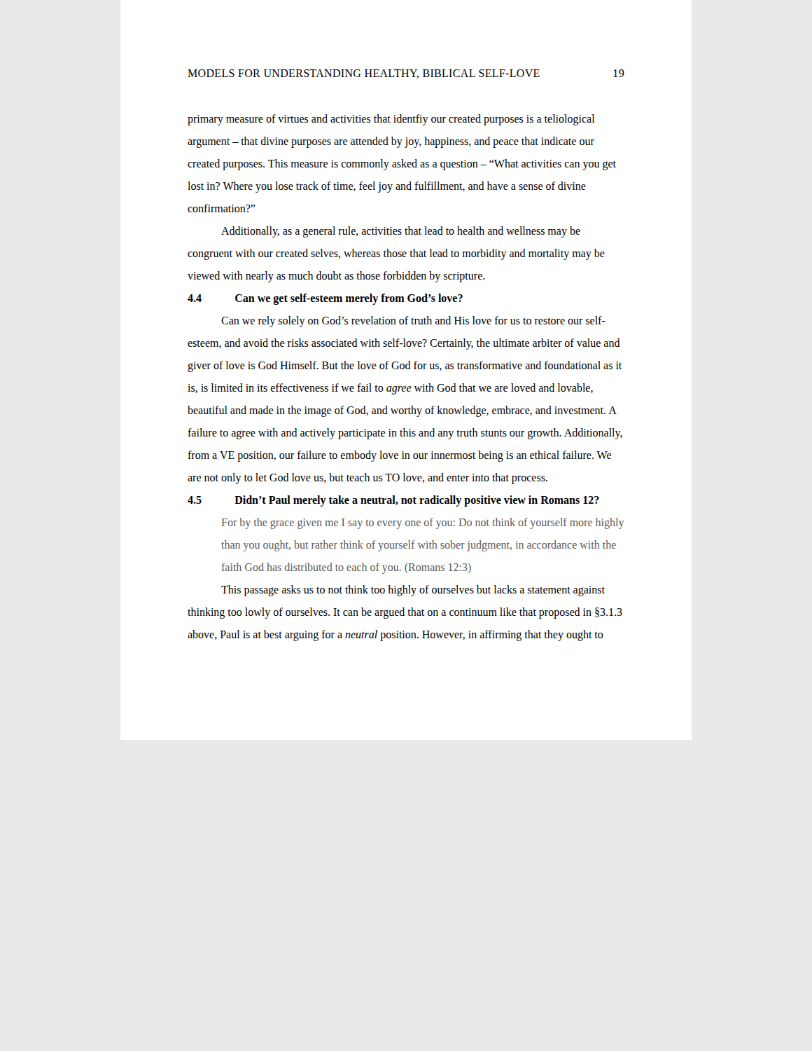Models for Understanding Healthy, Biblical Self-Love 19
primary measure of virtues and activities that identfiy our created purposes is a teliological argument – that divine purposes are attended by joy, happiness, and peace that indicate our created purposes. This measure is commonly asked as a question – “What activities can you get lost in? Where you lose track of time, feel joy and fulfillment, and have a sense of divine confirmation?”
Additionally, as a general rule, activities that lead to health and wellness may be congruent with our created selves, whereas those that lead to morbidity and mortality may be viewed with nearly as much doubt as those forbidden by scripture.
4.4 Can we get self-esteem merely from God’s love?
Can we rely solely on God’s revelation of truth and His love for us to restore our self-esteem, and avoid the risks associated with self-love? Certainly, the ultimate arbiter of value and giver of love is God Himself. But the love of God for us, as transformative and foundational as it is, is limited in its effectiveness if we fail to agree with God that we are loved and lovable, beautiful and made in the image of God, and worthy of knowledge, embrace, and investment. A failure to agree with and actively participate in this and any truth stunts our growth. Additionally, from a VE position, our failure to embody love in our innermost being is an ethical failure. We are not only to let God love us, but teach us TO love, and enter into that process.
4.5 Didn’t Paul merely take a neutral, not radically positive view in Romans 12?
For by the grace given me I say to every one of you: Do not think of yourself more highly than you ought, but rather think of yourself with sober judgment, in accordance with the faith God has distributed to each of you. (Romans 12:3)
This passage asks us to not think too highly of ourselves but lacks a statement against thinking too lowly of ourselves. It can be argued that on a continuum like that proposed in §3.1.3 above, Paul is at best arguing for a neutral position. However, in affirming that they ought to